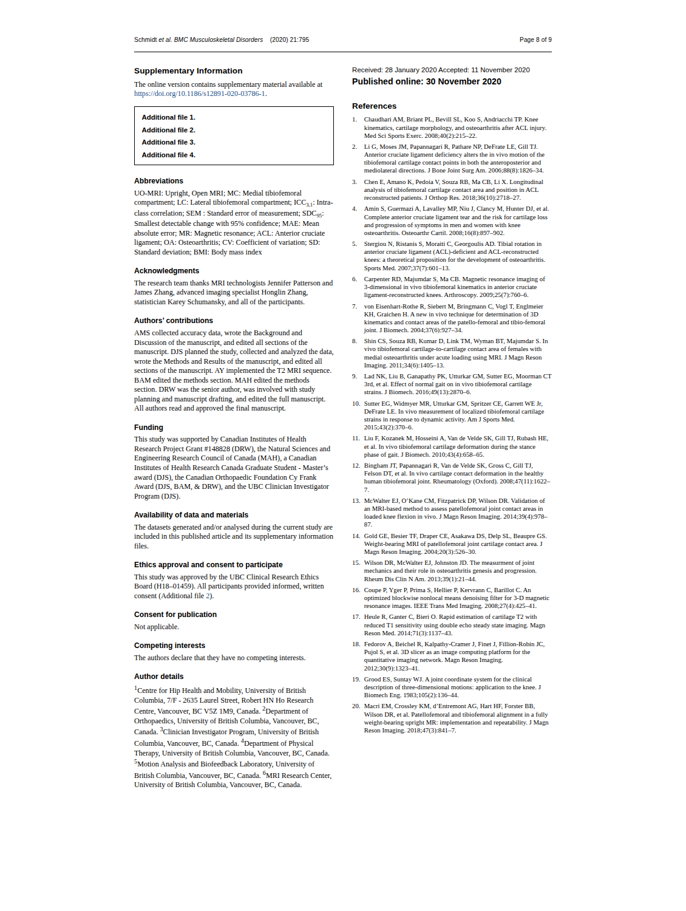Schmidt et al. BMC Musculoskeletal Disorders (2020) 21:795
Page 8 of 9
Supplementary Information
The online version contains supplementary material available at https://doi.org/10.1186/s12891-020-03786-1.
Additional file 1.
Additional file 2.
Additional file 3.
Additional file 4.
Abbreviations
UO-MRI: Upright, Open MRI; MC: Medial tibiofemoral compartment; LC: Lateral tibiofemoral compartment; ICC3,1: Intra-class correlation; SEM : Standard error of measurement; SDC95: Smallest detectable change with 95% confidence; MAE: Mean absolute error; MR: Magnetic resonance; ACL: Anterior cruciate ligament; OA: Osteoarthritis; CV: Coefficient of variation; SD: Standard deviation; BMI: Body mass index
Acknowledgments
The research team thanks MRI technologists Jennifer Patterson and James Zhang, advanced imaging specialist Honglin Zhang, statistician Karey Schumansky, and all of the participants.
Authors’ contributions
AMS collected accuracy data, wrote the Background and Discussion of the manuscript, and edited all sections of the manuscript. DJS planned the study, collected and analyzed the data, wrote the Methods and Results of the manuscript, and edited all sections of the manuscript. AY implemented the T2 MRI sequence. BAM edited the methods section. MAH edited the methods section. DRW was the senior author, was involved with study planning and manuscript drafting, and edited the full manuscript. All authors read and approved the final manuscript.
Funding
This study was supported by Canadian Institutes of Health Research Project Grant #148828 (DRW), the Natural Sciences and Engineering Research Council of Canada (MAH), a Canadian Institutes of Health Research Canada Graduate Student - Master’s award (DJS), the Canadian Orthopaedic Foundation Cy Frank Award (DJS, BAM, & DRW), and the UBC Clinician Investigator Program (DJS).
Availability of data and materials
The datasets generated and/or analysed during the current study are included in this published article and its supplementary information files.
Ethics approval and consent to participate
This study was approved by the UBC Clinical Research Ethics Board (H18–01459). All participants provided informed, written consent (Additional file 2).
Consent for publication
Not applicable.
Competing interests
The authors declare that they have no competing interests.
Author details
1Centre for Hip Health and Mobility, University of British Columbia, 7/F - 2635 Laurel Street, Robert HN Ho Research Centre, Vancouver, BC V5Z 1M9, Canada. 2Department of Orthopaedics, University of British Columbia, Vancouver, BC, Canada. 3Clinician Investigator Program, University of British Columbia, Vancouver, BC, Canada. 4Department of Physical Therapy, University of British Columbia, Vancouver, BC, Canada. 5Motion Analysis and Biofeedback Laboratory, University of British Columbia, Vancouver, BC, Canada. 6MRI Research Center, University of British Columbia, Vancouver, BC, Canada.
Received: 28 January 2020 Accepted: 11 November 2020
Published online: 30 November 2020
References
1. Chaudhari AM, Briant PL, Bevill SL, Koo S, Andriacchi TP. Knee kinematics, cartilage morphology, and osteoarthritis after ACL injury. Med Sci Sports Exerc. 2008;40(2):215–22.
2. Li G, Moses JM, Papannagari R, Pathare NP, DeFrate LE, Gill TJ. Anterior cruciate ligament deficiency alters the in vivo motion of the tibiofemoral cartilage contact points in both the anteroposterior and mediolateral directions. J Bone Joint Surg Am. 2006;88(8):1826–34.
3. Chen E, Amano K, Pedoia V, Souza RB, Ma CB, Li X. Longitudinal analysis of tibiofemoral cartilage contact area and position in ACL reconstructed patients. J Orthop Res. 2018;36(10):2718–27.
4. Amin S, Guermazi A, Lavalley MP, Niu J, Clancy M, Hunter DJ, et al. Complete anterior cruciate ligament tear and the risk for cartilage loss and progression of symptoms in men and women with knee osteoarthritis. Osteoarthr Cartil. 2008;16(8):897–902.
5. Stergiou N, Ristanis S, Moraiti C, Georgoulis AD. Tibial rotation in anterior cruciate ligament (ACL)-deficient and ACL-reconstructed knees: a theoretical proposition for the development of osteoarthritis. Sports Med. 2007;37(7):601–13.
6. Carpenter RD, Majumdar S, Ma CB. Magnetic resonance imaging of 3-dimensional in vivo tibiofemoral kinematics in anterior cruciate ligament-reconstructed knees. Arthroscopy. 2009;25(7):760–6.
7. von Eisenhart-Rothe R, Siebert M, Bringmann C, Vogl T, Englmeier KH, Graichen H. A new in vivo technique for determination of 3D kinematics and contact areas of the patello-femoral and tibio-femoral joint. J Biomech. 2004;37(6):927–34.
8. Shin CS, Souza RB, Kumar D, Link TM, Wyman BT, Majumdar S. In vivo tibiofemoral cartilage-to-cartilage contact area of females with medial osteoarthritis under acute loading using MRI. J Magn Reson Imaging. 2011;34(6):1405–13.
9. Lad NK, Liu B, Ganapathy PK, Utturkar GM, Sutter EG, Moorman CT 3rd, et al. Effect of normal gait on in vivo tibiofemoral cartilage strains. J Biomech. 2016;49(13):2870–6.
10. Sutter EG, Widmyer MR, Utturkar GM, Spritzer CE, Garrett WE Jr, DeFrate LE. In vivo measurement of localized tibiofemoral cartilage strains in response to dynamic activity. Am J Sports Med. 2015;43(2):370–6.
11. Liu F, Kozanek M, Hosseini A, Van de Velde SK, Gill TJ, Rubash HE, et al. In vivo tibiofemoral cartilage deformation during the stance phase of gait. J Biomech. 2010;43(4):658–65.
12. Bingham JT, Papannagari R, Van de Velde SK, Gross C, Gill TJ, Felson DT, et al. In vivo cartilage contact deformation in the healthy human tibiofemoral joint. Rheumatology (Oxford). 2008;47(11):1622–7.
13. McWalter EJ, O’Kane CM, Fitzpatrick DP, Wilson DR. Validation of an MRI-based method to assess patellofemoral joint contact areas in loaded knee flexion in vivo. J Magn Reson Imaging. 2014;39(4):978–87.
14. Gold GE, Besier TF, Draper CE, Asakawa DS, Delp SL, Beaupre GS. Weight-bearing MRI of patellofemoral joint cartilage contact area. J Magn Reson Imaging. 2004;20(3):526–30.
15. Wilson DR, McWalter EJ, Johnston JD. The measurment of joint mechanics and their role in osteoarthritis genesis and progression. Rheum Dis Clin N Am. 2013;39(1):21–44.
16. Coupe P, Yger P, Prima S, Hellier P, Kervrann C, Barillot C. An optimized blockwise nonlocal means denoising filter for 3-D magnetic resonance images. IEEE Trans Med Imaging. 2008;27(4):425–41.
17. Heule R, Ganter C, Bieri O. Rapid estimation of cartilage T2 with reduced T1 sensitivity using double echo steady state imaging. Magn Reson Med. 2014;71(3):1137–43.
18. Fedorov A, Beichel R, Kalpathy-Cramer J, Finet J, Fillion-Robin JC, Pujol S, et al. 3D slicer as an image computing platform for the quantitative imaging network. Magn Reson Imaging. 2012;30(9):1323–41.
19. Grood ES, Suntay WJ. A joint coordinate system for the clinical description of three-dimensional motions: application to the knee. J Biomech Eng. 1983;105(2):136–44.
20. Macri EM, Crossley KM, d’Entremont AG, Hart HF, Forster BB, Wilson DR, et al. Patellofemoral and tibiofemoral alignment in a fully weight-bearing upright MR: implementation and repeatability. J Magn Reson Imaging. 2018;47(3):841–7.